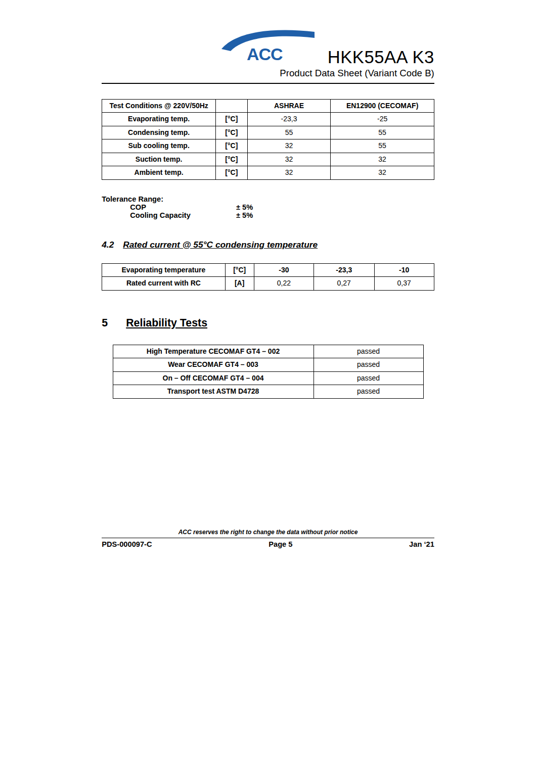ACC
HKK55AA K3
Product Data Sheet (Variant Code B)
| Test Conditions @ 220V/50Hz | | ASHRAE | EN12900 (CECOMAF) |
| --- | --- | --- | --- |
| Evaporating temp. | [°C] | -23,3 | -25 |
| Condensing temp. | [°C] | 55 | 55 |
| Sub cooling temp. | [°C] | 32 | 55 |
| Suction temp. | [°C] | 32 | 32 |
| Ambient temp. | [°C] | 32 | 32 |
Tolerance Range:
| COP | ± 5% |
| Cooling Capacity | ± 5% |
4.2 Rated current @ 55°C condensing temperature
| Evaporating temperature | [°C] | -30 | -23,3 | -10 |
| Rated current with RC | [A] | 0,22 | 0,27 | 0,37 |
5 Reliability Tests
| High Temperature CECOMAF GT4 – 002 | passed |
| Wear CECOMAF GT4 – 003 | passed |
| On – Off CECOMAF GT4 – 004 | passed |
| Transport test ASTM D4728 | passed |
ACC reserves the right to change the data without prior notice
PDS-000097-C
Page 5
Jan ‘21